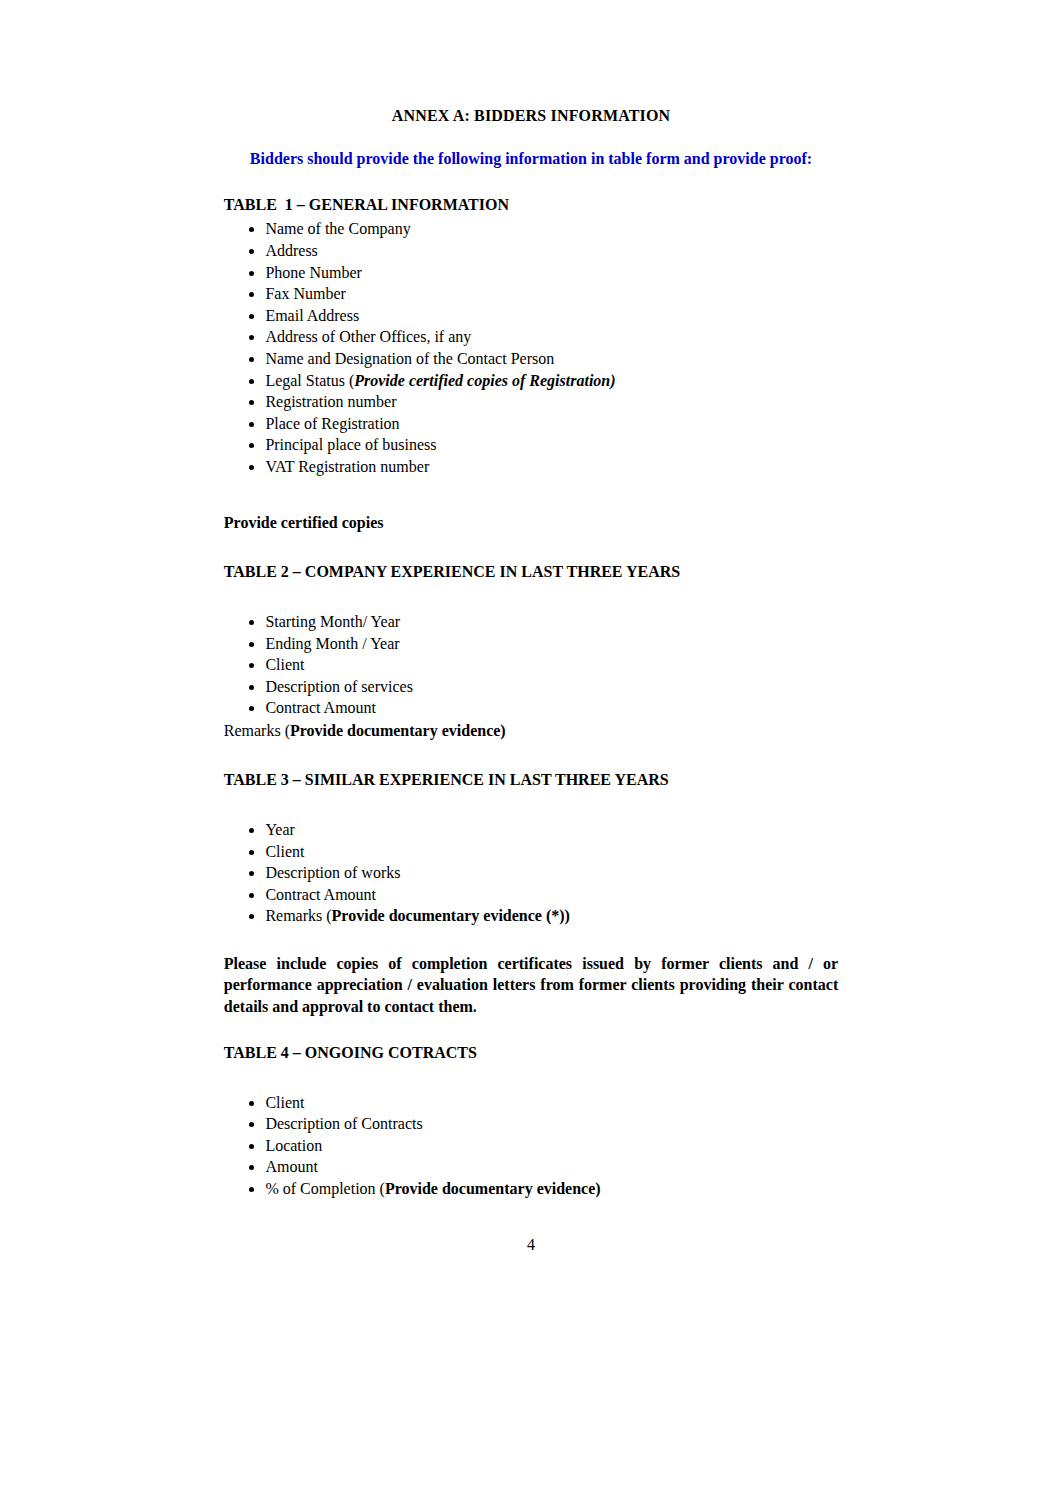ANNEX A: BIDDERS INFORMATION
Bidders should provide the following information in table form and provide proof:
TABLE 1 – GENERAL INFORMATION
Name of the Company
Address
Phone Number
Fax Number
Email Address
Address of Other Offices, if any
Name and Designation of the Contact Person
Legal Status (Provide certified copies of Registration)
Registration number
Place of Registration
Principal place of business
VAT Registration number
Provide certified copies
TABLE 2 – COMPANY EXPERIENCE IN LAST THREE YEARS
Starting Month/ Year
Ending Month / Year
Client
Description of services
Contract Amount
Remarks (Provide documentary evidence)
TABLE 3 – SIMILAR EXPERIENCE IN LAST THREE YEARS
Year
Client
Description of works
Contract Amount
Remarks (Provide documentary evidence (*))
Please include copies of completion certificates issued by former clients and / or performance appreciation / evaluation letters from former clients providing their contact details and approval to contact them.
TABLE 4 – ONGOING COTRACTS
Client
Description of Contracts
Location
Amount
% of Completion (Provide documentary evidence)
4